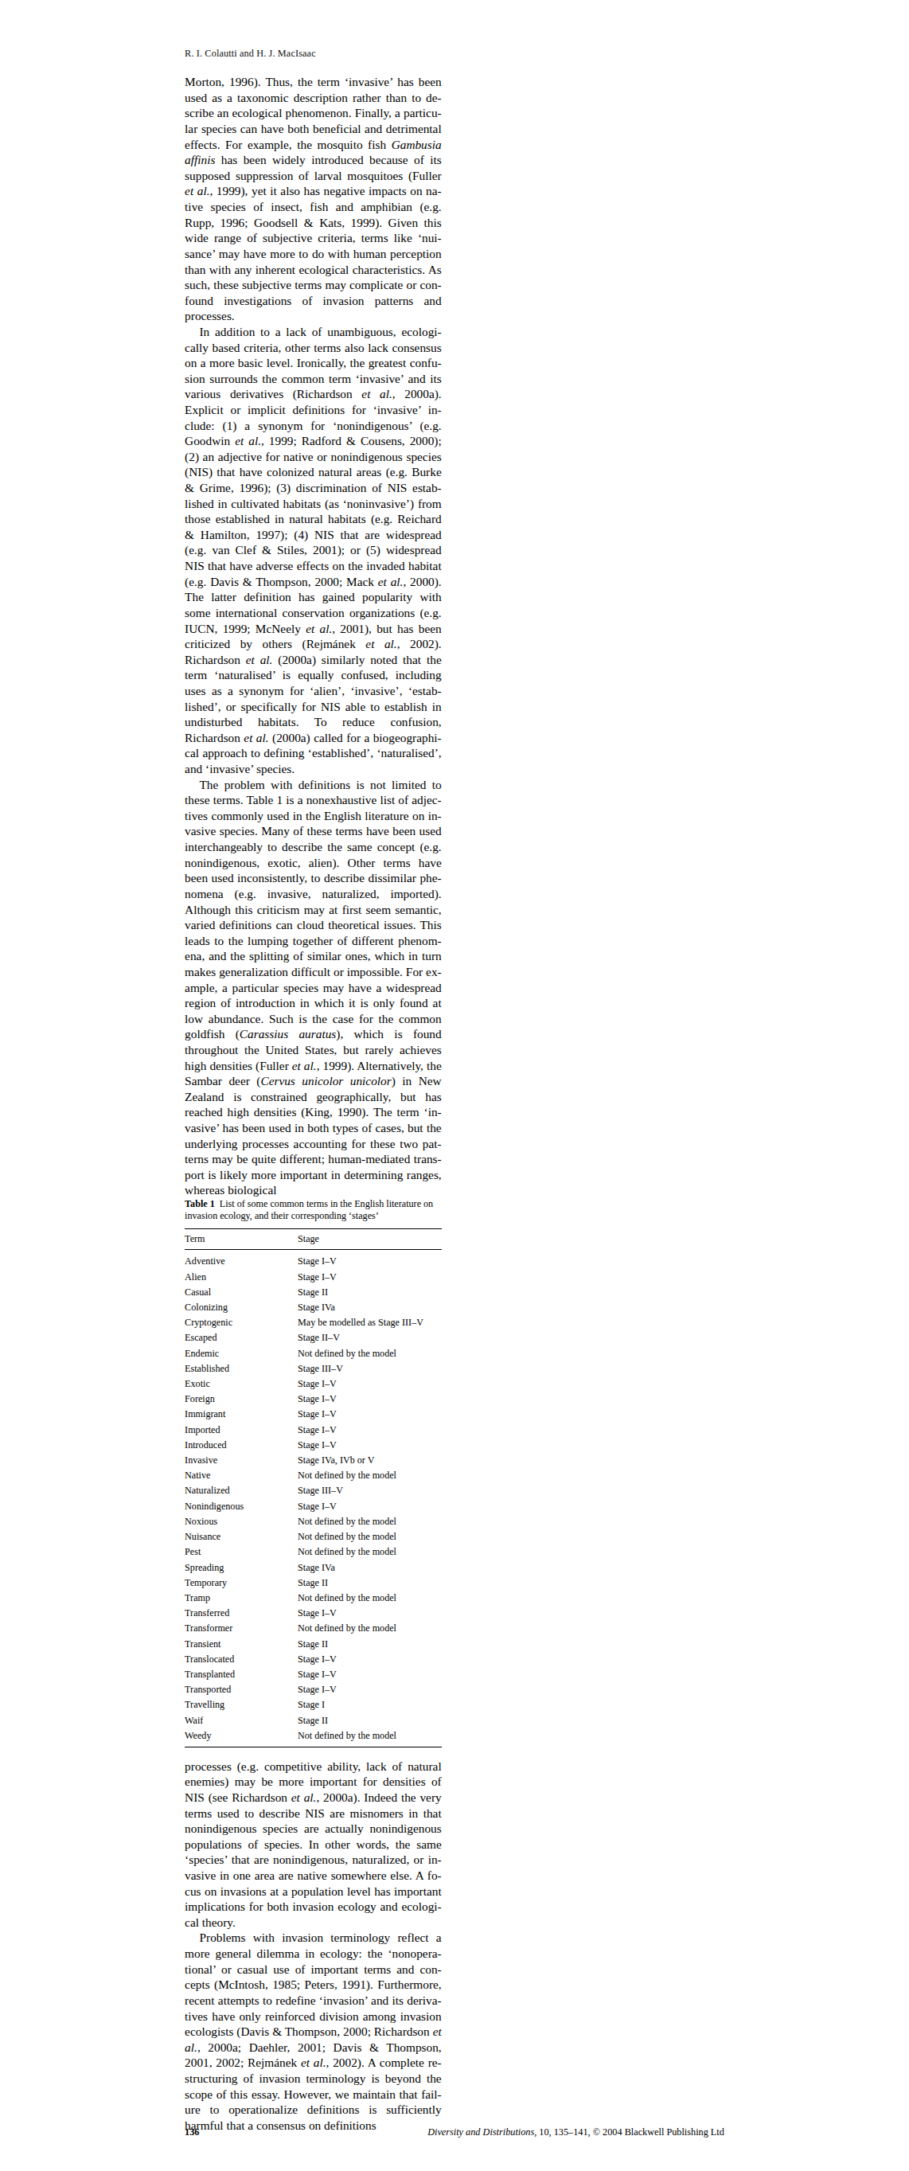R. I. Colautti and H. J. MacIsaac
Morton, 1996). Thus, the term ‘invasive’ has been used as a taxonomic description rather than to describe an ecological phenomenon. Finally, a particular species can have both beneficial and detrimental effects. For example, the mosquito fish Gambusia affinis has been widely introduced because of its supposed suppression of larval mosquitoes (Fuller et al., 1999), yet it also has negative impacts on native species of insect, fish and amphibian (e.g. Rupp, 1996; Goodsell & Kats, 1999). Given this wide range of subjective criteria, terms like ‘nuisance’ may have more to do with human perception than with any inherent ecological characteristics. As such, these subjective terms may complicate or confound investigations of invasion patterns and processes.
In addition to a lack of unambiguous, ecologically based criteria, other terms also lack consensus on a more basic level. Ironically, the greatest confusion surrounds the common term ‘invasive’ and its various derivatives (Richardson et al., 2000a). Explicit or implicit definitions for ‘invasive’ include: (1) a synonym for ‘nonindigenous’ (e.g. Goodwin et al., 1999; Radford & Cousens, 2000); (2) an adjective for native or nonindigenous species (NIS) that have colonized natural areas (e.g. Burke & Grime, 1996); (3) discrimination of NIS established in cultivated habitats (as ‘noninvasive’) from those established in natural habitats (e.g. Reichard & Hamilton, 1997); (4) NIS that are widespread (e.g. van Clef & Stiles, 2001); or (5) widespread NIS that have adverse effects on the invaded habitat (e.g. Davis & Thompson, 2000; Mack et al., 2000). The latter definition has gained popularity with some international conservation organizations (e.g. IUCN, 1999; McNeely et al., 2001), but has been criticized by others (Rejmánek et al., 2002). Richardson et al. (2000a) similarly noted that the term ‘naturalised’ is equally confused, including uses as a synonym for ‘alien’, ‘invasive’, ‘established’, or specifically for NIS able to establish in undisturbed habitats. To reduce confusion, Richardson et al. (2000a) called for a biogeographical approach to defining ‘established’, ‘naturalised’, and ‘invasive’ species.
The problem with definitions is not limited to these terms. Table 1 is a nonexhaustive list of adjectives commonly used in the English literature on invasive species. Many of these terms have been used interchangeably to describe the same concept (e.g. nonindigenous, exotic, alien). Other terms have been used inconsistently, to describe dissimilar phenomena (e.g. invasive, naturalized, imported). Although this criticism may at first seem semantic, varied definitions can cloud theoretical issues. This leads to the lumping together of different phenomena, and the splitting of similar ones, which in turn makes generalization difficult or impossible. For example, a particular species may have a widespread region of introduction in which it is only found at low abundance. Such is the case for the common goldfish (Carassius auratus), which is found throughout the United States, but rarely achieves high densities (Fuller et al., 1999). Alternatively, the Sambar deer (Cervus unicolor unicolor) in New Zealand is constrained geographically, but has reached high densities (King, 1990). The term ‘invasive’ has been used in both types of cases, but the underlying processes accounting for these two patterns may be quite different; human-mediated transport is likely more important in determining ranges, whereas biological
Table 1 List of some common terms in the English literature on invasion ecology, and their corresponding ‘stages’
| Term | Stage |
| --- | --- |
| Adventive | Stage I–V |
| Alien | Stage I–V |
| Casual | Stage II |
| Colonizing | Stage IVa |
| Cryptogenic | May be modelled as Stage III–V |
| Escaped | Stage II–V |
| Endemic | Not defined by the model |
| Established | Stage III–V |
| Exotic | Stage I–V |
| Foreign | Stage I–V |
| Immigrant | Stage I–V |
| Imported | Stage I–V |
| Introduced | Stage I–V |
| Invasive | Stage IVa, IVb or V |
| Native | Not defined by the model |
| Naturalized | Stage III–V |
| Nonindigenous | Stage I–V |
| Noxious | Not defined by the model |
| Nuisance | Not defined by the model |
| Pest | Not defined by the model |
| Spreading | Stage IVa |
| Temporary | Stage II |
| Tramp | Not defined by the model |
| Transferred | Stage I–V |
| Transformer | Not defined by the model |
| Transient | Stage II |
| Translocated | Stage I–V |
| Transplanted | Stage I–V |
| Transported | Stage I–V |
| Travelling | Stage I |
| Waif | Stage II |
| Weedy | Not defined by the model |
processes (e.g. competitive ability, lack of natural enemies) may be more important for densities of NIS (see Richardson et al., 2000a). Indeed the very terms used to describe NIS are misnomers in that nonindigenous species are actually nonindigenous populations of species. In other words, the same ‘species’ that are nonindigenous, naturalized, or invasive in one area are native somewhere else. A focus on invasions at a population level has important implications for both invasion ecology and ecological theory.
Problems with invasion terminology reflect a more general dilemma in ecology: the ‘nonoperational’ or casual use of important terms and concepts (McIntosh, 1985; Peters, 1991). Furthermore, recent attempts to redefine ‘invasion’ and its derivatives have only reinforced division among invasion ecologists (Davis & Thompson, 2000; Richardson et al., 2000a; Daehler, 2001; Davis & Thompson, 2001, 2002; Rejmánek et al., 2002). A complete restructuring of invasion terminology is beyond the scope of this essay. However, we maintain that failure to operationalize definitions is sufficiently harmful that a consensus on definitions
136
Diversity and Distributions, 10, 135–141, © 2004 Blackwell Publishing Ltd